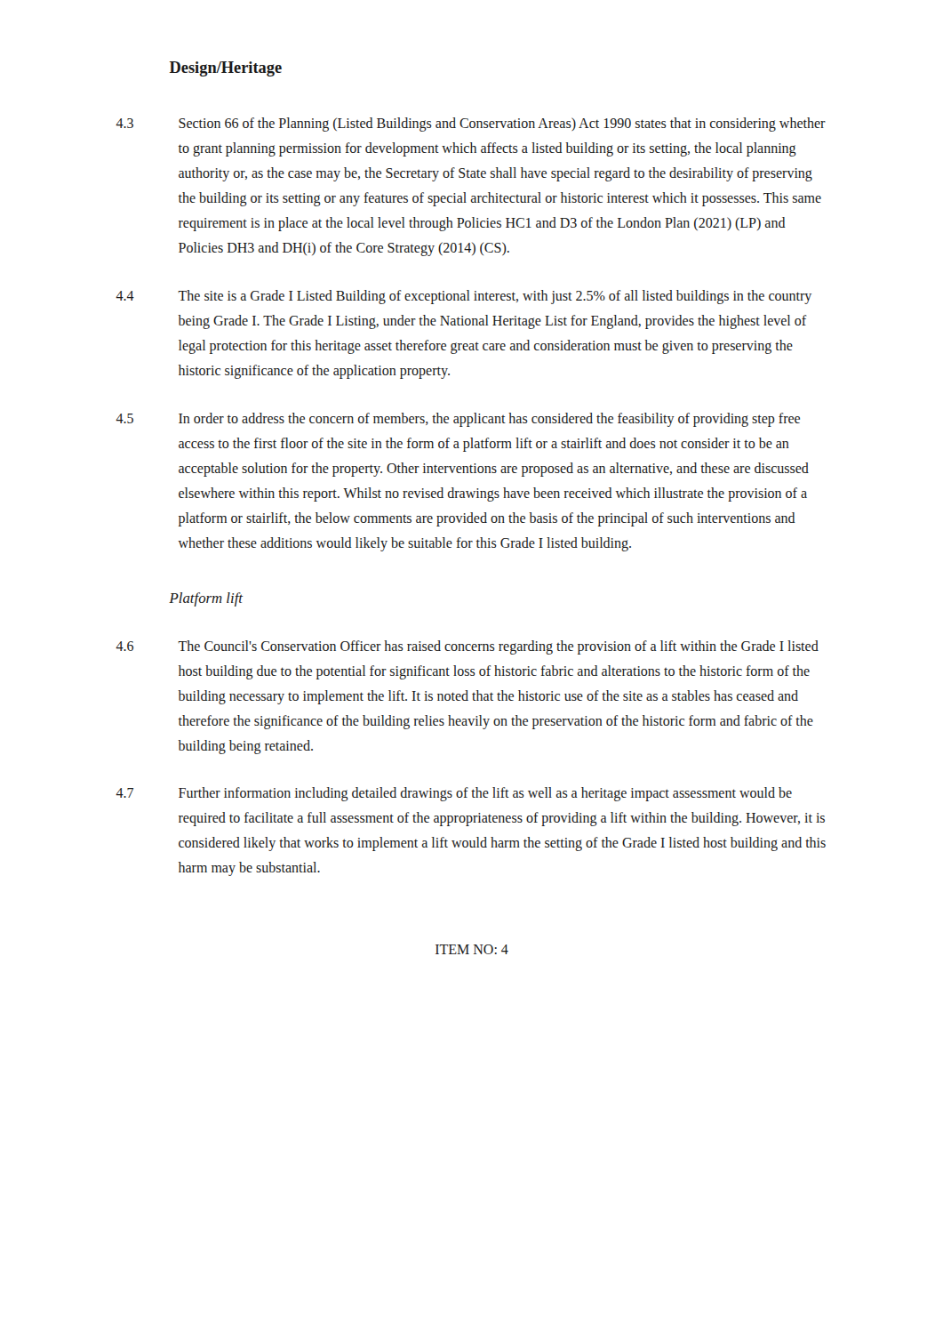Design/Heritage
4.3
Section 66 of the Planning (Listed Buildings and Conservation Areas) Act 1990 states that in considering whether to grant planning permission for development which affects a listed building or its setting, the local planning authority or, as the case may be, the Secretary of State shall have special regard to the desirability of preserving the building or its setting or any features of special architectural or historic interest which it possesses. This same requirement is in place at the local level through Policies HC1 and D3 of the London Plan (2021) (LP) and Policies DH3 and DH(i) of the Core Strategy (2014) (CS).
4.4
The site is a Grade I Listed Building of exceptional interest, with just 2.5% of all listed buildings in the country being Grade I. The Grade I Listing, under the National Heritage List for England, provides the highest level of legal protection for this heritage asset therefore great care and consideration must be given to preserving the historic significance of the application property.
4.5
In order to address the concern of members, the applicant has considered the feasibility of providing step free access to the first floor of the site in the form of a platform lift or a stairlift and does not consider it to be an acceptable solution for the property. Other interventions are proposed as an alternative, and these are discussed elsewhere within this report. Whilst no revised drawings have been received which illustrate the provision of a platform or stairlift, the below comments are provided on the basis of the principal of such interventions and whether these additions would likely be suitable for this Grade I listed building.
Platform lift
4.6
The Council's Conservation Officer has raised concerns regarding the provision of a lift within the Grade I listed host building due to the potential for significant loss of historic fabric and alterations to the historic form of the building necessary to implement the lift. It is noted that the historic use of the site as a stables has ceased and therefore the significance of the building relies heavily on the preservation of the historic form and fabric of the building being retained.
4.7
Further information including detailed drawings of the lift as well as a heritage impact assessment would be required to facilitate a full assessment of the appropriateness of providing a lift within the building. However, it is considered likely that works to implement a lift would harm the setting of the Grade I listed host building and this harm may be substantial.
ITEM NO: 4